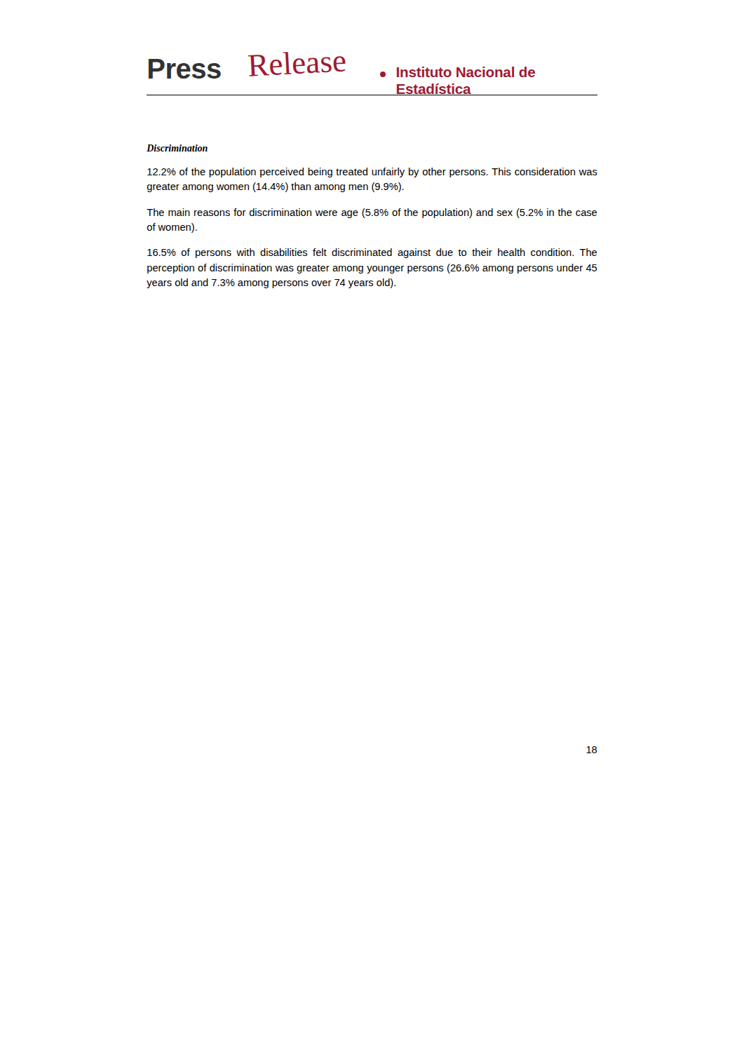Press
Release
Instituto Nacional de Estadística
Discrimination
12.2% of the population perceived being treated unfairly by other persons. This consideration was greater among women (14.4%) than among men (9.9%).
The main reasons for discrimination were age (5.8% of the population) and sex (5.2% in the case of women).
16.5% of persons with disabilities felt discriminated against due to their health condition. The perception of discrimination was greater among younger persons (26.6% among persons under 45 years old and 7.3% among persons over 74 years old).
18